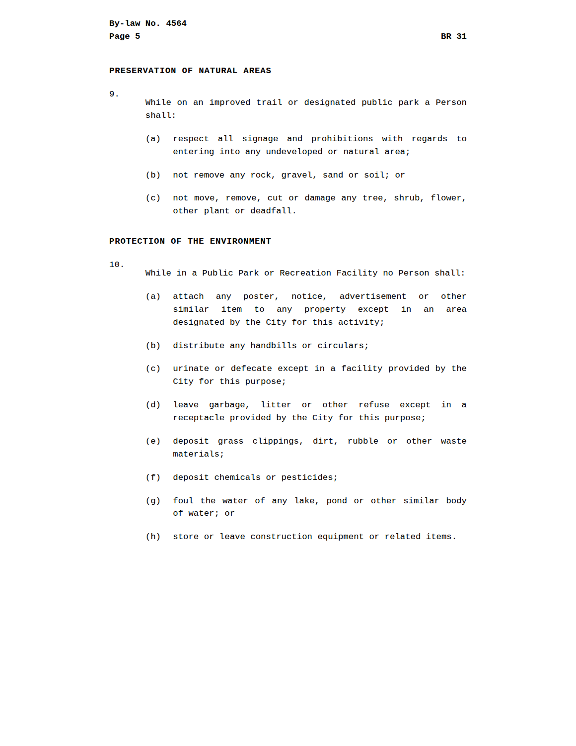By-law No. 4564 Page 5
BR 31
PRESERVATION OF NATURAL AREAS
9.
While on an improved trail or designated public park a Person shall:
(a)
respect all signage and prohibitions with regards to entering into any undeveloped or natural area;
(b)
not remove any rock, gravel, sand or soil; or
(c)
not move, remove, cut or damage any tree, shrub, flower, other plant or deadfall.
PROTECTION OF THE ENVIRONMENT
10.
While in a Public Park or Recreation Facility no Person shall:
(a)
attach any poster, notice, advertisement or other similar item to any property except in an area designated by the City for this activity;
(b)
distribute any handbills or circulars;
(c)
urinate or defecate except in a facility provided by the City for this purpose;
(d)
leave garbage, litter or other refuse except in a receptacle provided by the City for this purpose;
(e)
deposit grass clippings, dirt, rubble or other waste materials;
(f)
deposit chemicals or pesticides;
(g)
foul the water of any lake, pond or other similar body of water; or
(h)
store or leave construction equipment or related items.